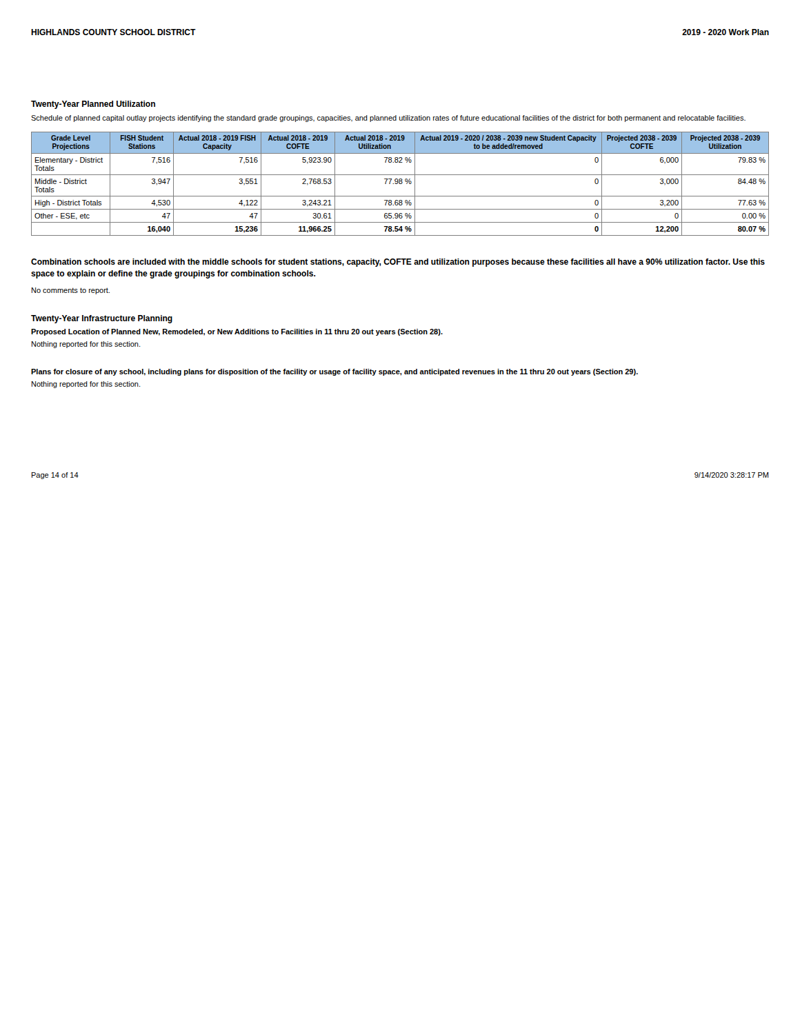HIGHLANDS COUNTY SCHOOL DISTRICT 2019 - 2020 Work Plan
Twenty-Year Planned Utilization
Schedule of planned capital outlay projects identifying the standard grade groupings, capacities, and planned utilization rates of future educational facilities of the district for both permanent and relocatable facilities.
| Grade Level Projections | FISH Student Stations | Actual 2018 - 2019 FISH Capacity | Actual 2018 - 2019 COFTE | Actual 2018 - 2019 Utilization | Actual 2019 - 2020 / 2038 - 2039 new Student Capacity to be added/removed | Projected 2038 - 2039 COFTE | Projected 2038 - 2039 Utilization |
| --- | --- | --- | --- | --- | --- | --- | --- |
| Elementary - District Totals | 7,516 | 7,516 | 5,923.90 | 78.82 % | 0 | 6,000 | 79.83 % |
| Middle - District Totals | 3,947 | 3,551 | 2,768.53 | 77.98 % | 0 | 3,000 | 84.48 % |
| High - District Totals | 4,530 | 4,122 | 3,243.21 | 78.68 % | 0 | 3,200 | 77.63 % |
| Other - ESE, etc | 47 | 47 | 30.61 | 65.96 % | 0 | 0 | 0.00 % |
| | 16,040 | 15,236 | 11,966.25 | 78.54 % | 0 | 12,200 | 80.07 % |
Combination schools are included with the middle schools for student stations, capacity, COFTE and utilization purposes because these facilities all have a 90% utilization factor. Use this space to explain or define the grade groupings for combination schools.
No comments to report.
Twenty-Year Infrastructure Planning
Proposed Location of Planned New, Remodeled, or New Additions to Facilities in 11 thru 20 out years (Section 28).
Nothing reported for this section.
Plans for closure of any school, including plans for disposition of the facility or usage of facility space, and anticipated revenues in the 11 thru 20 out years (Section 29).
Nothing reported for this section.
Page 14 of 14 9/14/2020 3:28:17 PM